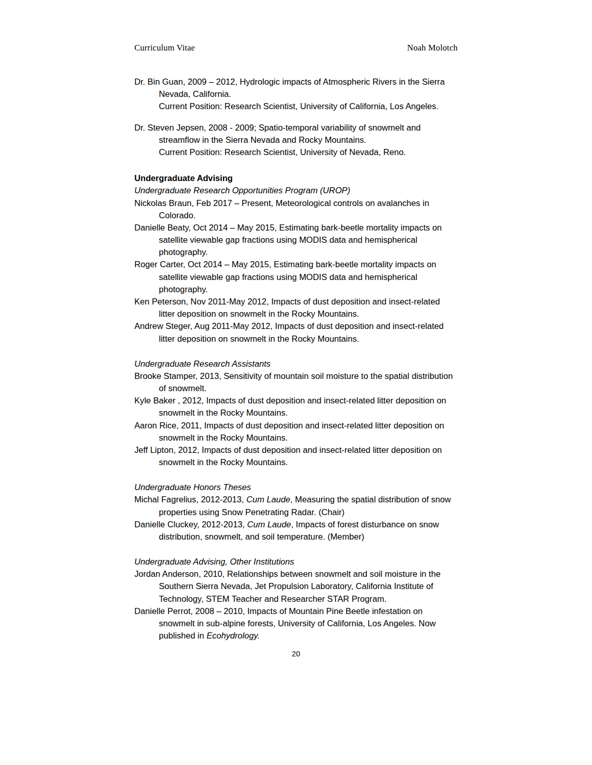Curriculum Vitae
Noah Molotch
Dr. Bin Guan, 2009 – 2012, Hydrologic impacts of Atmospheric Rivers in the Sierra Nevada, California.
Current Position: Research Scientist, University of California, Los Angeles.
Dr. Steven Jepsen, 2008 - 2009; Spatio-temporal variability of snowmelt and streamflow in the Sierra Nevada and Rocky Mountains.
Current Position: Research Scientist, University of Nevada, Reno.
Undergraduate Advising
Undergraduate Research Opportunities Program (UROP)
Nickolas Braun, Feb 2017 – Present, Meteorological controls on avalanches in Colorado.
Danielle Beaty, Oct 2014 – May 2015, Estimating bark-beetle mortality impacts on satellite viewable gap fractions using MODIS data and hemispherical photography.
Roger Carter, Oct 2014 – May 2015, Estimating bark-beetle mortality impacts on satellite viewable gap fractions using MODIS data and hemispherical photography.
Ken Peterson, Nov 2011-May 2012, Impacts of dust deposition and insect-related litter deposition on snowmelt in the Rocky Mountains.
Andrew Steger, Aug 2011-May 2012, Impacts of dust deposition and insect-related litter deposition on snowmelt in the Rocky Mountains.
Undergraduate Research Assistants
Brooke Stamper, 2013, Sensitivity of mountain soil moisture to the spatial distribution of snowmelt.
Kyle Baker , 2012, Impacts of dust deposition and insect-related litter deposition on snowmelt in the Rocky Mountains.
Aaron Rice, 2011, Impacts of dust deposition and insect-related litter deposition on snowmelt in the Rocky Mountains.
Jeff Lipton, 2012, Impacts of dust deposition and insect-related litter deposition on snowmelt in the Rocky Mountains.
Undergraduate Honors Theses
Michal Fagrelius, 2012-2013, Cum Laude, Measuring the spatial distribution of snow properties using Snow Penetrating Radar. (Chair)
Danielle Cluckey, 2012-2013, Cum Laude, Impacts of forest disturbance on snow distribution, snowmelt, and soil temperature. (Member)
Undergraduate Advising, Other Institutions
Jordan Anderson, 2010, Relationships between snowmelt and soil moisture in the Southern Sierra Nevada, Jet Propulsion Laboratory, California Institute of Technology, STEM Teacher and Researcher STAR Program.
Danielle Perrot, 2008 – 2010, Impacts of Mountain Pine Beetle infestation on snowmelt in sub-alpine forests, University of California, Los Angeles. Now published in Ecohydrology.
20